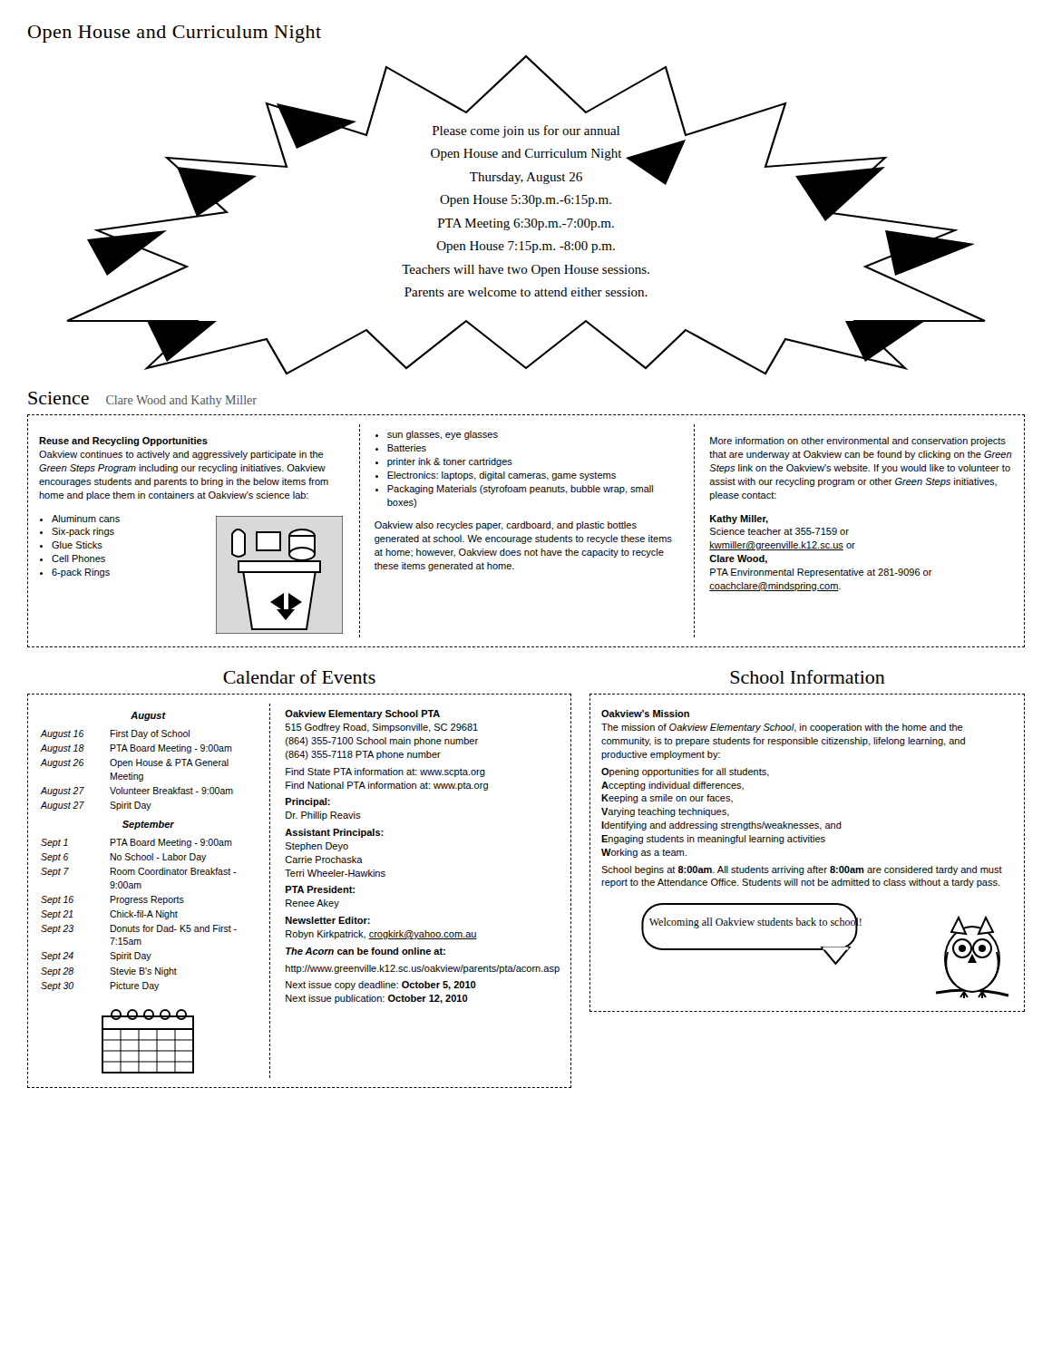Open House and Curriculum Night
Please come join us for our annual
Open House and Curriculum Night
Thursday, August 26
Open House 5:30p.m.-6:15p.m.
PTA Meeting 6:30p.m.-7:00p.m.
Open House 7:15p.m. -8:00 p.m.
Teachers will have two Open House sessions.
Parents are welcome to attend either session.
Science
Clare Wood and Kathy Miller
Reuse and Recycling Opportunities
Oakview continues to actively and aggressively participate in the Green Steps Program including our recycling initiatives. Oakview encourages students and parents to bring in the below items from home and place them in containers at Oakview's science lab:
Aluminum cans
Six-pack rings
Glue Sticks
Cell Phones
6-pack Rings
sun glasses, eye glasses
Batteries
printer ink & toner cartridges
Electronics: laptops, digital cameras, game systems
Packaging Materials (styrofoam peanuts, bubble wrap, small boxes)
Oakview also recycles paper, cardboard, and plastic bottles generated at school. We encourage students to recycle these items at home; however, Oakview does not have the capacity to recycle these items generated at home.
More information on other environmental and conservation projects that are underway at Oakview can be found by clicking on the Green Steps link on the Oakview's website. If you would like to volunteer to assist with our recycling program or other Green Steps initiatives, please contact:
Kathy Miller,
Science teacher at 355-7159 or
kwmiller@greenville.k12.sc.us or
Clare Wood,
PTA Environmental Representative at 281-9096 or coachclare@mindspring.com.
Calendar of Events
August
| August 16 | First Day of School |
| August 18 | PTA Board Meeting - 9:00am |
| August 26 | Open House & PTA General Meeting |
| August 27 | Volunteer Breakfast - 9:00am |
| August 27 | Spirit Day |
September
| Sept 1 | PTA Board Meeting - 9:00am |
| Sept 6 | No School - Labor Day |
| Sept 7 | Room Coordinator Breakfast - 9:00am |
| Sept 16 | Progress Reports |
| Sept 21 | Chick-fil-A Night |
| Sept 23 | Donuts for Dad- K5 and First - 7:15am |
| Sept 24 | Spirit Day |
| Sept 28 | Stevie B's Night |
| Sept 30 | Picture Day |
Oakview Elementary School PTA
515 Godfrey Road, Simpsonville, SC 29681
(864) 355-7100 School main phone number
(864) 355-7118 PTA phone number
Find State PTA information at: www.scpta.org
Find National PTA information at: www.pta.org
Principal:
Dr. Phillip Reavis
Assistant Principals:
Stephen Deyo
Carrie Prochaska
Terri Wheeler-Hawkins
PTA President:
Renee Akey
Newsletter Editor:
Robyn Kirkpatrick, crogkirk@yahoo.com.au
The Acorn can be found online at:
http://www.greenville.k12.sc.us/oakview/parents/pta/acorn.asp
Next issue copy deadline: October 5, 2010
Next issue publication: October 12, 2010
School Information
Oakview's Mission
The mission of Oakview Elementary School, in cooperation with the home and the community, is to prepare students for responsible citizenship, lifelong learning, and productive employment by:
Opening opportunities for all students,
Accepting individual differences,
Keeping a smile on our faces,
Varying teaching techniques,
Identifying and addressing strengths/weaknesses, and
Engaging students in meaningful learning activities
Working as a team.
School begins at 8:00am. All students arriving after 8:00am are considered tardy and must report to the Attendance Office. Students will not be admitted to class without a tardy pass.
Welcoming all Oakview students back to school!